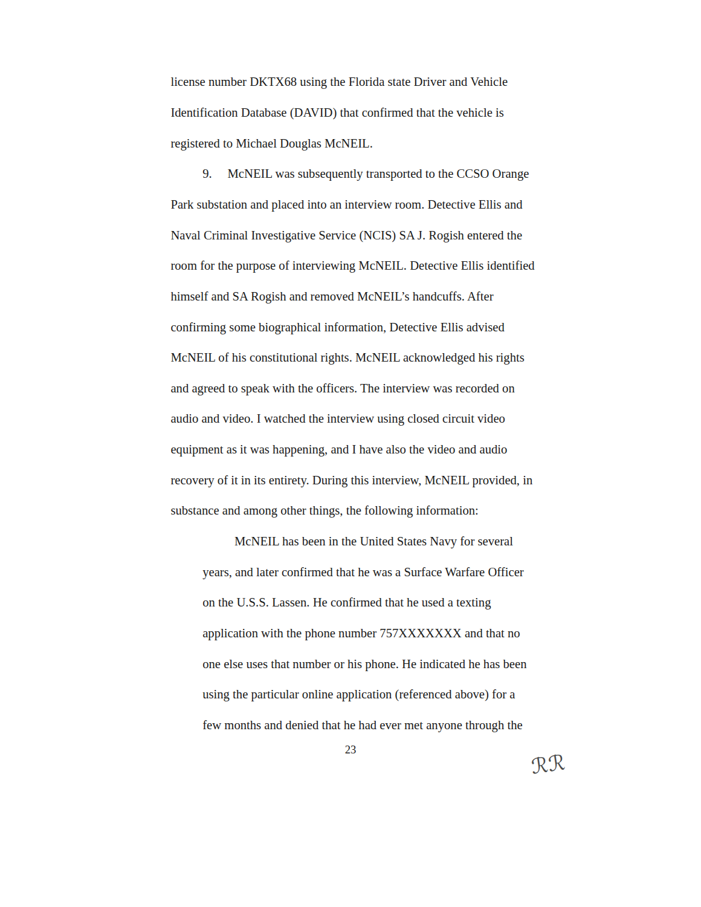license number DKTX68 using the Florida state Driver and Vehicle Identification Database (DAVID) that confirmed that the vehicle is registered to Michael Douglas McNEIL.
9. McNEIL was subsequently transported to the CCSO Orange Park substation and placed into an interview room. Detective Ellis and Naval Criminal Investigative Service (NCIS) SA J. Rogish entered the room for the purpose of interviewing McNEIL. Detective Ellis identified himself and SA Rogish and removed McNEIL’s handcuffs. After confirming some biographical information, Detective Ellis advised McNEIL of his constitutional rights. McNEIL acknowledged his rights and agreed to speak with the officers. The interview was recorded on audio and video. I watched the interview using closed circuit video equipment as it was happening, and I have also the video and audio recovery of it in its entirety. During this interview, McNEIL provided, in substance and among other things, the following information:
McNEIL has been in the United States Navy for several years, and later confirmed that he was a Surface Warfare Officer on the U.S.S. Lassen. He confirmed that he used a texting application with the phone number 757XXXXXXX and that no one else uses that number or his phone. He indicated he has been using the particular online application (referenced above) for a few months and denied that he had ever met anyone through the
23
ℛℛ